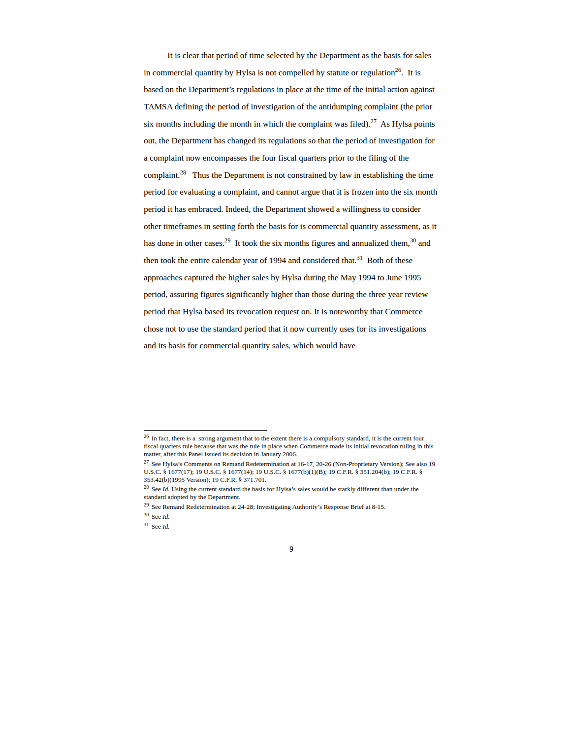It is clear that period of time selected by the Department as the basis for sales in commercial quantity by Hylsa is not compelled by statute or regulation26. It is based on the Department’s regulations in place at the time of the initial action against TAMSA defining the period of investigation of the antidumping complaint (the prior six months including the month in which the complaint was filed).27 As Hylsa points out, the Department has changed its regulations so that the period of investigation for a complaint now encompasses the four fiscal quarters prior to the filing of the complaint.28 Thus the Department is not constrained by law in establishing the time period for evaluating a complaint, and cannot argue that it is frozen into the six month period it has embraced. Indeed, the Department showed a willingness to consider other timeframes in setting forth the basis for is commercial quantity assessment, as it has done in other cases.29 It took the six months figures and annualized them,30 and then took the entire calendar year of 1994 and considered that.31 Both of these approaches captured the higher sales by Hylsa during the May 1994 to June 1995 period, assuring figures significantly higher than those during the three year review period that Hylsa based its revocation request on. It is noteworthy that Commerce chose not to use the standard period that it now currently uses for its investigations and its basis for commercial quantity sales, which would have
26 In fact, there is a strong argument that to the extent there is a compulsory standard, it is the current four fiscal quarters rule because that was the rule in place when Commerce made its initial revocation ruling in this matter, after this Panel issued its decision in January 2006.
27 See Hylsa’s Comments on Remand Redetermination at 16-17, 20-26 (Non-Proprietary Version); See also 19 U.S.C. § 1677(17); 19 U.S.C. § 1677(14); 19 U.S.C. § 1677(b)(1)(B); 19 C.F.R. § 351.204(b); 19 C.F.R. § 353.42(b)(1995 Version); 19 C.F.R. § 371.701.
28 See Id. Using the current standard the basis for Hylsa’s sales would be starkly different than under the standard adopted by the Department.
29 See Remand Redetermination at 24-28; Investigating Authority’s Response Brief at 8-15.
30 See Id.
31 See Id.
9